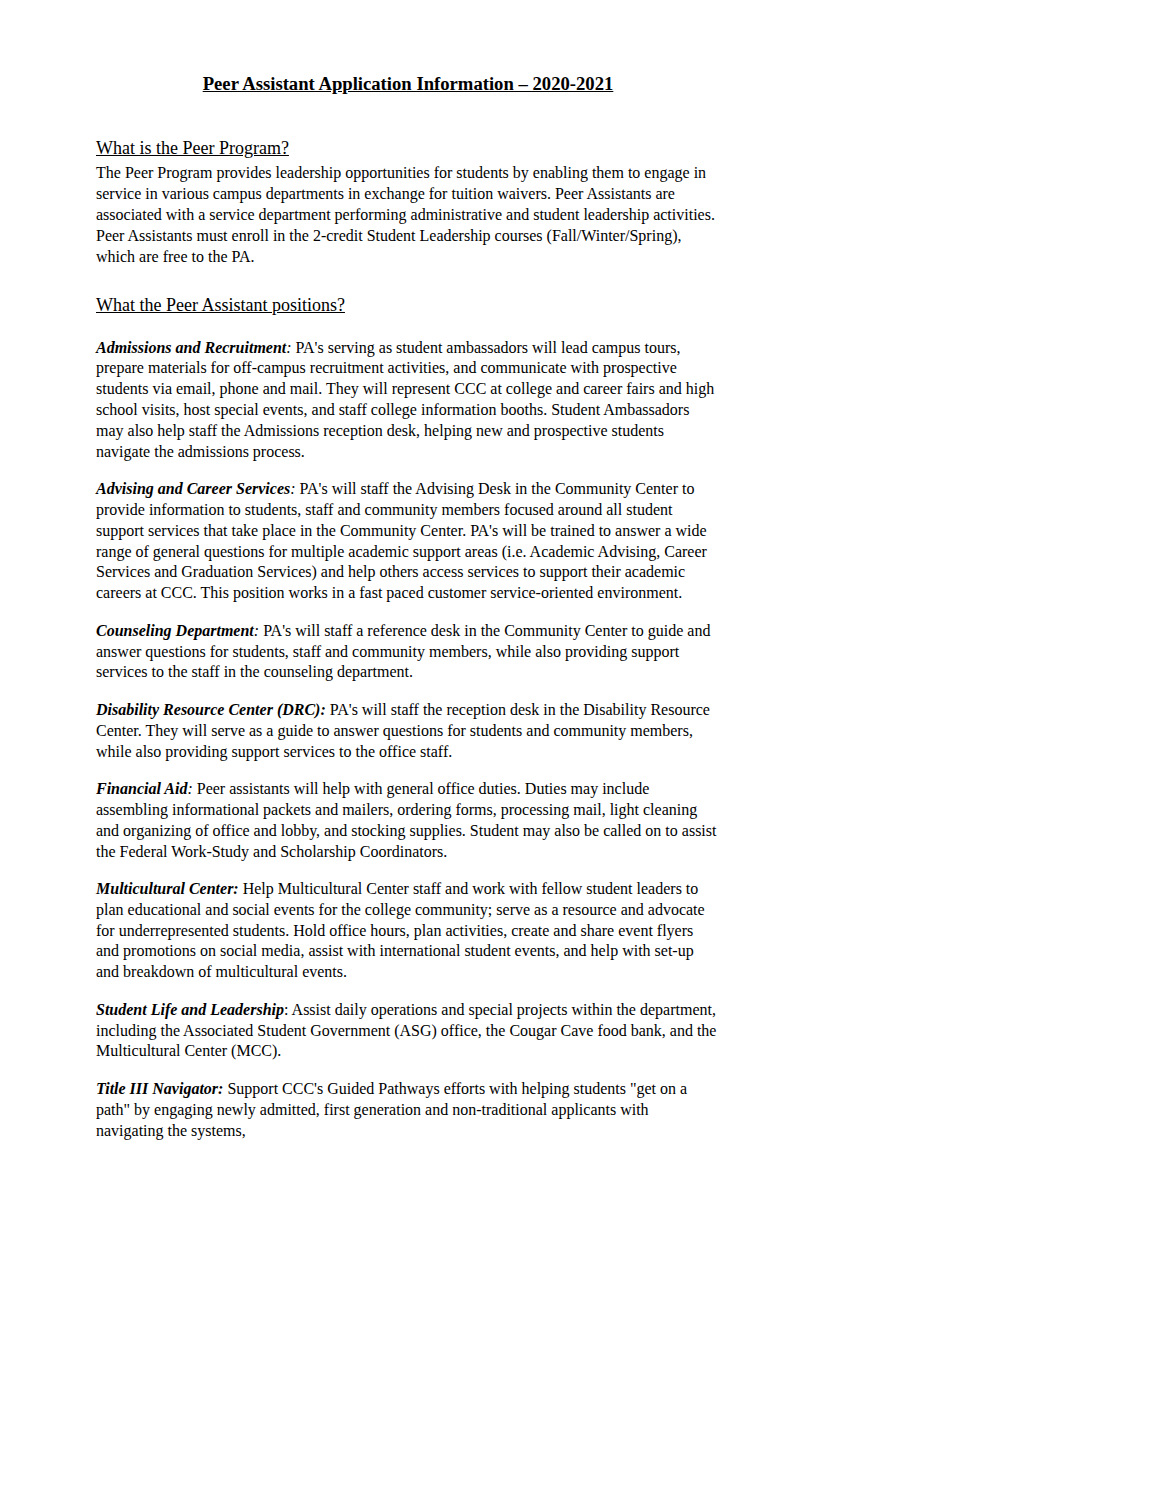Peer Assistant Application Information – 2020-2021
What is the Peer Program?
The Peer Program provides leadership opportunities for students by enabling them to engage in service in various campus departments in exchange for tuition waivers. Peer Assistants are associated with a service department performing administrative and student leadership activities. Peer Assistants must enroll in the 2-credit Student Leadership courses (Fall/Winter/Spring), which are free to the PA.
What the Peer Assistant positions?
Admissions and Recruitment: PA's serving as student ambassadors will lead campus tours, prepare materials for off-campus recruitment activities, and communicate with prospective students via email, phone and mail. They will represent CCC at college and career fairs and high school visits, host special events, and staff college information booths. Student Ambassadors may also help staff the Admissions reception desk, helping new and prospective students navigate the admissions process.
Advising and Career Services: PA's will staff the Advising Desk in the Community Center to provide information to students, staff and community members focused around all student support services that take place in the Community Center. PA's will be trained to answer a wide range of general questions for multiple academic support areas (i.e. Academic Advising, Career Services and Graduation Services) and help others access services to support their academic careers at CCC. This position works in a fast paced customer service-oriented environment.
Counseling Department: PA's will staff a reference desk in the Community Center to guide and answer questions for students, staff and community members, while also providing support services to the staff in the counseling department.
Disability Resource Center (DRC): PA's will staff the reception desk in the Disability Resource Center. They will serve as a guide to answer questions for students and community members, while also providing support services to the office staff.
Financial Aid: Peer assistants will help with general office duties. Duties may include assembling informational packets and mailers, ordering forms, processing mail, light cleaning and organizing of office and lobby, and stocking supplies. Student may also be called on to assist the Federal Work-Study and Scholarship Coordinators.
Multicultural Center: Help Multicultural Center staff and work with fellow student leaders to plan educational and social events for the college community; serve as a resource and advocate for underrepresented students. Hold office hours, plan activities, create and share event flyers and promotions on social media, assist with international student events, and help with set-up and breakdown of multicultural events.
Student Life and Leadership: Assist daily operations and special projects within the department, including the Associated Student Government (ASG) office, the Cougar Cave food bank, and the Multicultural Center (MCC).
Title III Navigator: Support CCC's Guided Pathways efforts with helping students "get on a path" by engaging newly admitted, first generation and non-traditional applicants with navigating the systems,